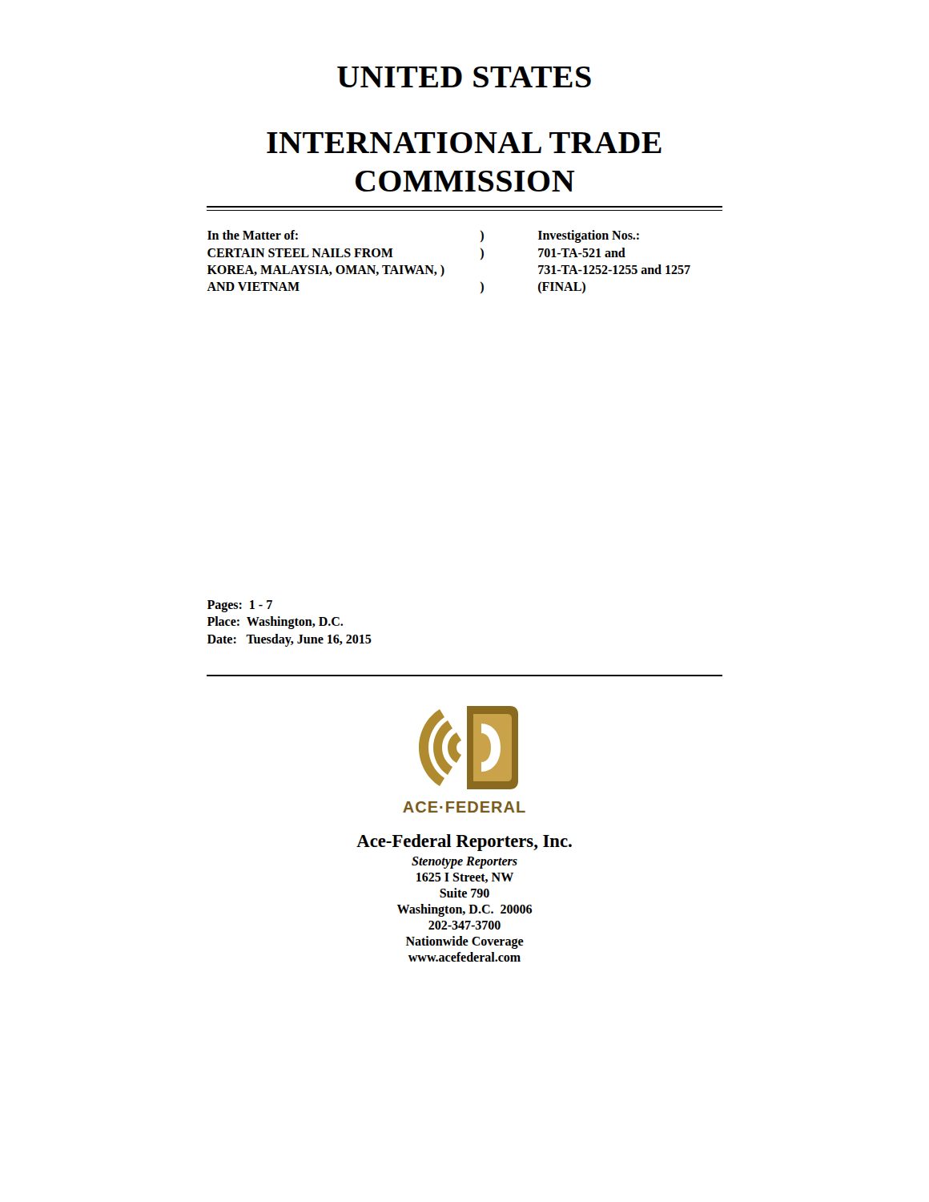UNITED STATES
INTERNATIONAL TRADE COMMISSION
| In the Matter of: | ) | Investigation Nos.: |
| CERTAIN STEEL NAILS FROM | ) | 701-TA-521 and |
| KOREA, MALAYSIA, OMAN, TAIWAN, ) | | 731-TA-1252-1255 and 1257 |
| AND VIETNAM | ) | (FINAL) |
Pages: 1 - 7
Place: Washington, D.C.
Date: Tuesday, June 16, 2015
ACE·FEDERAL
Ace-Federal Reporters, Inc.
Stenotype Reporters
1625 I Street, NW
Suite 790
Washington, D.C. 20006
202-347-3700
Nationwide Coverage
www.acefederal.com